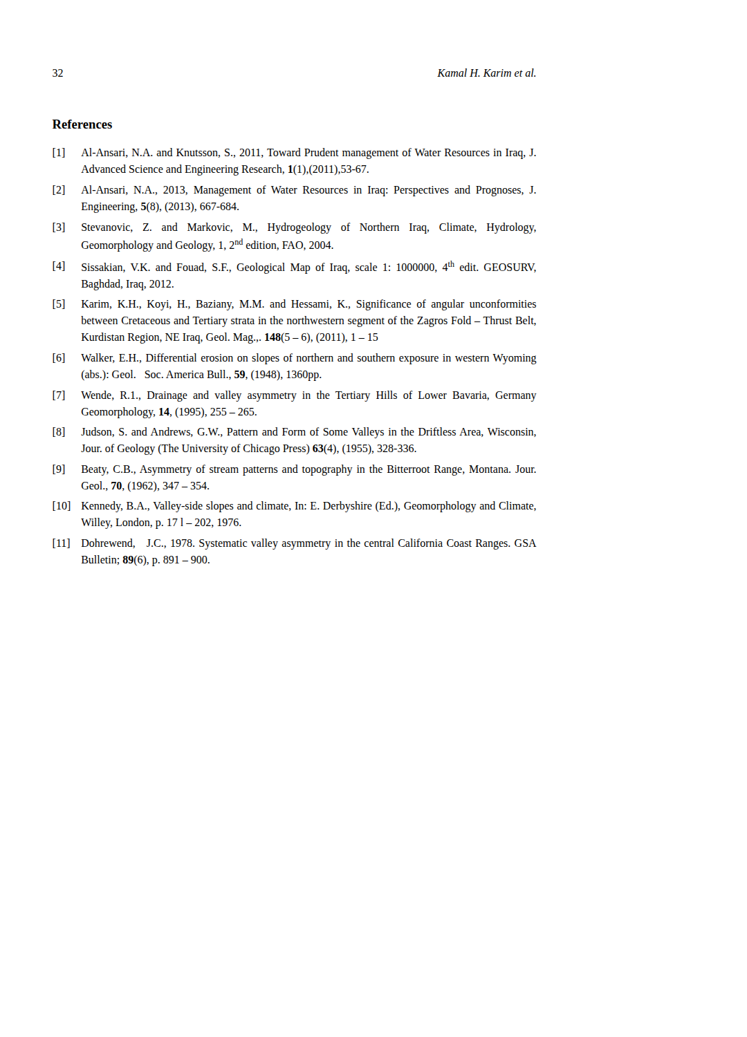32 Kamal H. Karim et al.
References
[1] Al-Ansari, N.A. and Knutsson, S., 2011, Toward Prudent management of Water Resources in Iraq, J. Advanced Science and Engineering Research, 1(1),(2011),53-67.
[2] Al-Ansari, N.A., 2013, Management of Water Resources in Iraq: Perspectives and Prognoses, J. Engineering, 5(8), (2013), 667-684.
[3] Stevanovic, Z. and Markovic, M., Hydrogeology of Northern Iraq, Climate, Hydrology, Geomorphology and Geology, 1, 2nd edition, FAO, 2004.
[4] Sissakian, V.K. and Fouad, S.F., Geological Map of Iraq, scale 1: 1000000, 4th edit. GEOSURV, Baghdad, Iraq, 2012.
[5] Karim, K.H., Koyi, H., Baziany, M.M. and Hessami, K., Significance of angular unconformities between Cretaceous and Tertiary strata in the northwestern segment of the Zagros Fold – Thrust Belt, Kurdistan Region, NE Iraq, Geol. Mag.,. 148(5 – 6), (2011), 1 – 15
[6] Walker, E.H., Differential erosion on slopes of northern and southern exposure in western Wyoming (abs.): Geol. Soc. America Bull., 59, (1948), 1360pp.
[7] Wende, R.1., Drainage and valley asymmetry in the Tertiary Hills of Lower Bavaria, Germany Geomorphology, 14, (1995), 255 – 265.
[8] Judson, S. and Andrews, G.W., Pattern and Form of Some Valleys in the Driftless Area, Wisconsin, Jour. of Geology (The University of Chicago Press) 63(4), (1955), 328-336.
[9] Beaty, C.B., Asymmetry of stream patterns and topography in the Bitterroot Range, Montana. Jour. Geol., 70, (1962), 347 – 354.
[10] Kennedy, B.A., Valley-side slopes and climate, In: E. Derbyshire (Ed.), Geomorphology and Climate, Willey, London, p. 17 l – 202, 1976.
[11] Dohrewend, J.C., 1978. Systematic valley asymmetry in the central California Coast Ranges. GSA Bulletin; 89(6), p. 891 – 900.